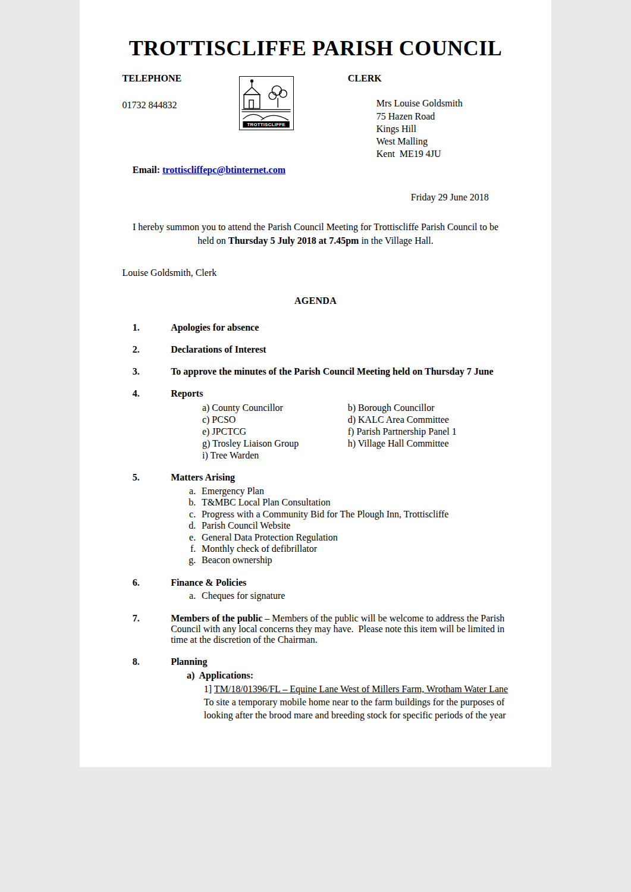TROTTISCLIFFE PARISH COUNCIL
TELEPHONE
01732 844832
CLERK
Mrs Louise Goldsmith
75 Hazen Road
Kings Hill
West Malling
Kent ME19 4JU
TROTTISCLIFFE
Email: trottiscliffepc@btinternet.com
Friday 29 June 2018
I hereby summon you to attend the Parish Council Meeting for Trottiscliffe Parish Council to be held on Thursday 5 July 2018 at 7.45pm in the Village Hall.
Louise Goldsmith, Clerk
AGENDA
1. Apologies for absence
2. Declarations of Interest
3. To approve the minutes of the Parish Council Meeting held on Thursday 7 June
4. Reports
a) County Councillor
b) Borough Councillor
c) PCSO
d) KALC Area Committee
e) JPCTCG
f) Parish Partnership Panel 1
g) Trosley Liaison Group
h) Village Hall Committee
i) Tree Warden
5. Matters Arising
Emergency Plan
T&MBC Local Plan Consultation
Progress with a Community Bid for The Plough Inn, Trottiscliffe
Parish Council Website
General Data Protection Regulation
Monthly check of defibrillator
Beacon ownership
6. Finance & Policies
Cheques for signature
7. Members of the public – Members of the public will be welcome to address the Parish Council with any local concerns they may have. Please note this item will be limited in time at the discretion of the Chairman.
8. Planning
a) Applications:
1] TM/18/01396/FL – Equine Lane West of Millers Farm, Wrotham Water Lane
To site a temporary mobile home near to the farm buildings for the purposes of looking after the brood mare and breeding stock for specific periods of the year